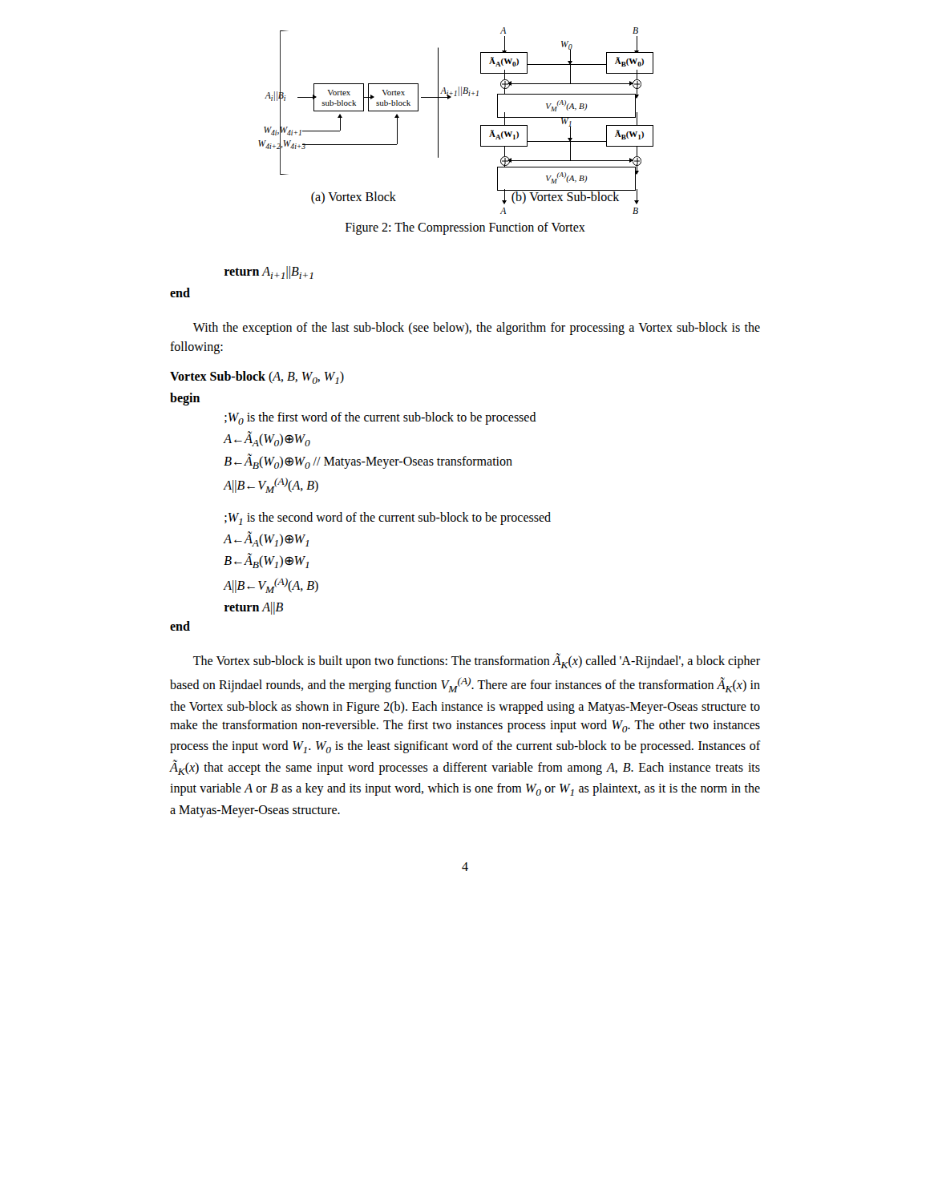Vortex
sub-block
Vortex
sub-block
Ai||Bi
Ai+1||Bi+1
W4i,W4i+1
W4i+2,W4i+3
A
B
W0
ÃA(W0)
ÃB(W0)
VM(A)(A, B)
W1
ÃA(W1)
ÃB(W1)
VM(A)(A, B)
A
B
(a) Vortex Block (b) Vortex Sub-block
Figure 2: The Compression Function of Vortex
return Ai+1||Bi+1
end
With the exception of the last sub-block (see below), the algorithm for processing a Vortex sub-block is the following:
Vortex Sub-block (A, B, W0, W1)
begin
;W0 is the first word of the current sub-block to be processed
A←ÃA(W0)⊕W0
B←ÃB(W0)⊕W0 // Matyas-Meyer-Oseas transformation
A||B←VM(A)(A, B)
;W1 is the second word of the current sub-block to be processed
A←ÃA(W1)⊕W1
B←ÃB(W1)⊕W1
A||B←VM(A)(A, B)
return A||B
end
The Vortex sub-block is built upon two functions: The transformation ÃK(x) called 'A-Rijndael', a block cipher based on Rijndael rounds, and the merging function VM(A). There are four instances of the transformation ÃK(x) in the Vortex sub-block as shown in Figure 2(b). Each instance is wrapped using a Matyas-Meyer-Oseas structure to make the transformation non-reversible. The first two instances process input word W0. The other two instances process the input word W1. W0 is the least significant word of the current sub-block to be processed. Instances of ÃK(x) that accept the same input word processes a different variable from among A, B. Each instance treats its input variable A or B as a key and its input word, which is one from W0 or W1 as plaintext, as it is the norm in the a Matyas-Meyer-Oseas structure.
4